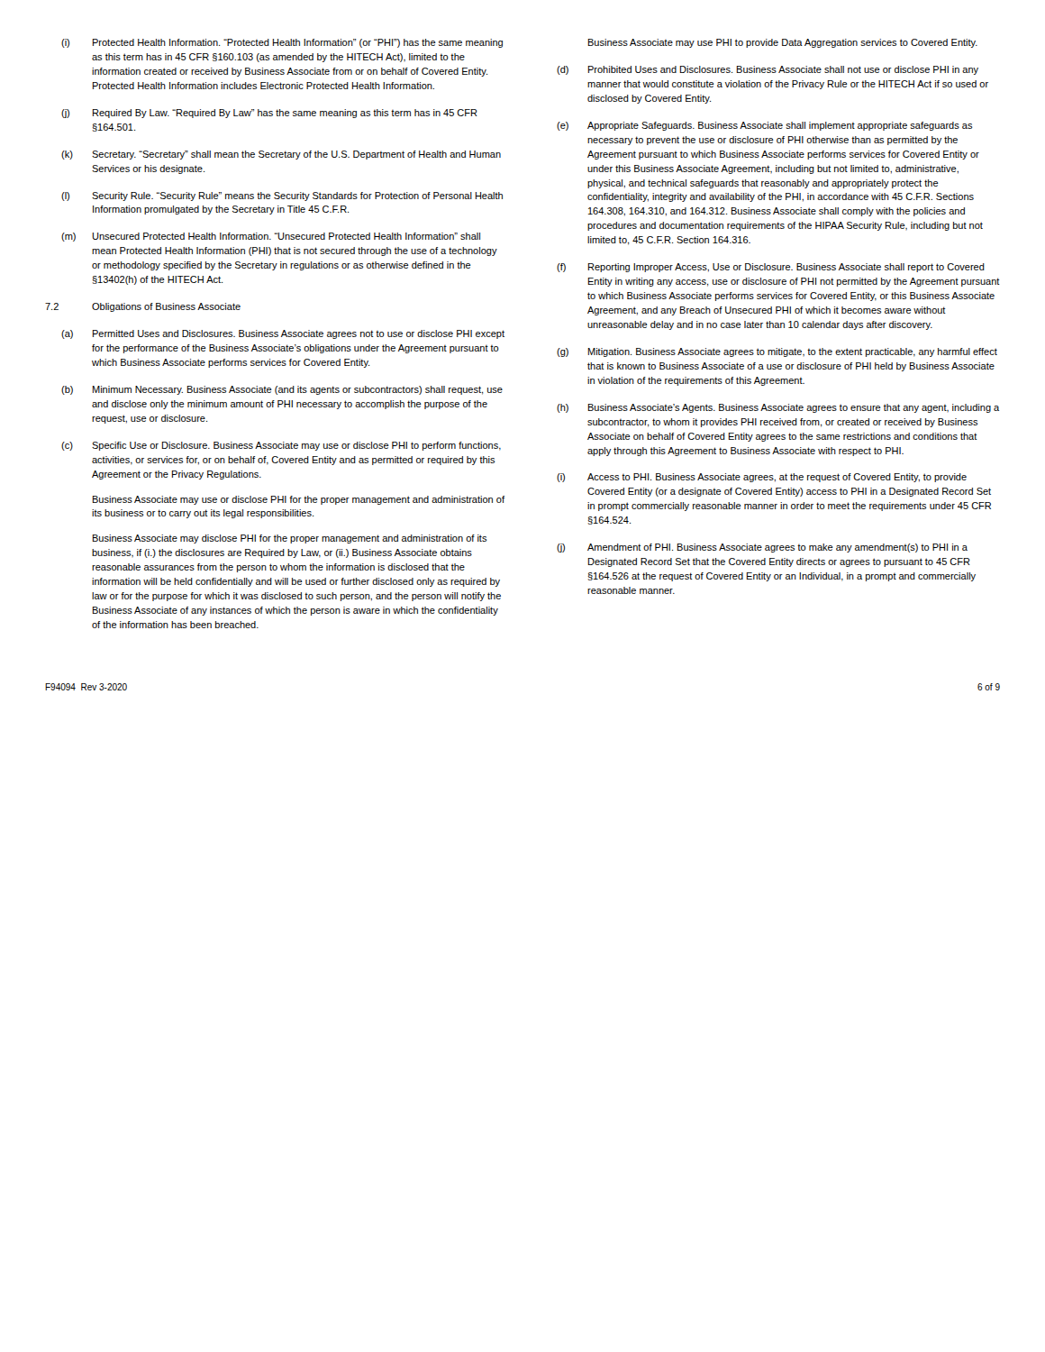(i)
Protected Health Information. “Protected Health Information” (or “PHI”) has the same meaning as this term has in 45 CFR §160.103 (as amended by the HITECH Act), limited to the information created or received by Business Associate from or on behalf of Covered Entity. Protected Health Information includes Electronic Protected Health Information.
(j)
Required By Law. “Required By Law” has the same meaning as this term has in 45 CFR §164.501.
(k)
Secretary. “Secretary” shall mean the Secretary of the U.S. Department of Health and Human Services or his designate.
(l)
Security Rule. “Security Rule” means the Security Standards for Protection of Personal Health Information promulgated by the Secretary in Title 45 C.F.R.
(m)
Unsecured Protected Health Information. “Unsecured Protected Health Information” shall mean Protected Health Information (PHI) that is not secured through the use of a technology or methodology specified by the Secretary in regulations or as otherwise defined in the §13402(h) of the HITECH Act.
7.2
Obligations of Business Associate
(a)
Permitted Uses and Disclosures. Business Associate agrees not to use or disclose PHI except for the performance of the Business Associate’s obligations under the Agreement pursuant to which Business Associate performs services for Covered Entity.
(b)
Minimum Necessary. Business Associate (and its agents or subcontractors) shall request, use and disclose only the minimum amount of PHI necessary to accomplish the purpose of the request, use or disclosure.
(c)
Specific Use or Disclosure. Business Associate may use or disclose PHI to perform functions, activities, or services for, or on behalf of, Covered Entity and as permitted or required by this Agreement or the Privacy Regulations.
Business Associate may use or disclose PHI for the proper management and administration of its business or to carry out its legal responsibilities.
Business Associate may disclose PHI for the proper management and administration of its business, if (i.) the disclosures are Required by Law, or (ii.) Business Associate obtains reasonable assurances from the person to whom the information is disclosed that the information will be held confidentially and will be used or further disclosed only as required by law or for the purpose for which it was disclosed to such person, and the person will notify the Business Associate of any instances of which the person is aware in which the confidentiality of the information has been breached.
Business Associate may use PHI to provide Data Aggregation services to Covered Entity.
(d)
Prohibited Uses and Disclosures. Business Associate shall not use or disclose PHI in any manner that would constitute a violation of the Privacy Rule or the HITECH Act if so used or disclosed by Covered Entity.
(e)
Appropriate Safeguards. Business Associate shall implement appropriate safeguards as necessary to prevent the use or disclosure of PHI otherwise than as permitted by the Agreement pursuant to which Business Associate performs services for Covered Entity or under this Business Associate Agreement, including but not limited to, administrative, physical, and technical safeguards that reasonably and appropriately protect the confidentiality, integrity and availability of the PHI, in accordance with 45 C.F.R. Sections 164.308, 164.310, and 164.312. Business Associate shall comply with the policies and procedures and documentation requirements of the HIPAA Security Rule, including but not limited to, 45 C.F.R. Section 164.316.
(f)
Reporting Improper Access, Use or Disclosure. Business Associate shall report to Covered Entity in writing any access, use or disclosure of PHI not permitted by the Agreement pursuant to which Business Associate performs services for Covered Entity, or this Business Associate Agreement, and any Breach of Unsecured PHI of which it becomes aware without unreasonable delay and in no case later than 10 calendar days after discovery.
(g)
Mitigation. Business Associate agrees to mitigate, to the extent practicable, any harmful effect that is known to Business Associate of a use or disclosure of PHI held by Business Associate in violation of the requirements of this Agreement.
(h)
Business Associate’s Agents. Business Associate agrees to ensure that any agent, including a subcontractor, to whom it provides PHI received from, or created or received by Business Associate on behalf of Covered Entity agrees to the same restrictions and conditions that apply through this Agreement to Business Associate with respect to PHI.
(i)
Access to PHI. Business Associate agrees, at the request of Covered Entity, to provide Covered Entity (or a designate of Covered Entity) access to PHI in a Designated Record Set in prompt commercially reasonable manner in order to meet the requirements under 45 CFR §164.524.
(j)
Amendment of PHI. Business Associate agrees to make any amendment(s) to PHI in a Designated Record Set that the Covered Entity directs or agrees to pursuant to 45 CFR §164.526 at the request of Covered Entity or an Individual, in a prompt and commercially reasonable manner.
F94094 Rev 3-2020
6 of 9